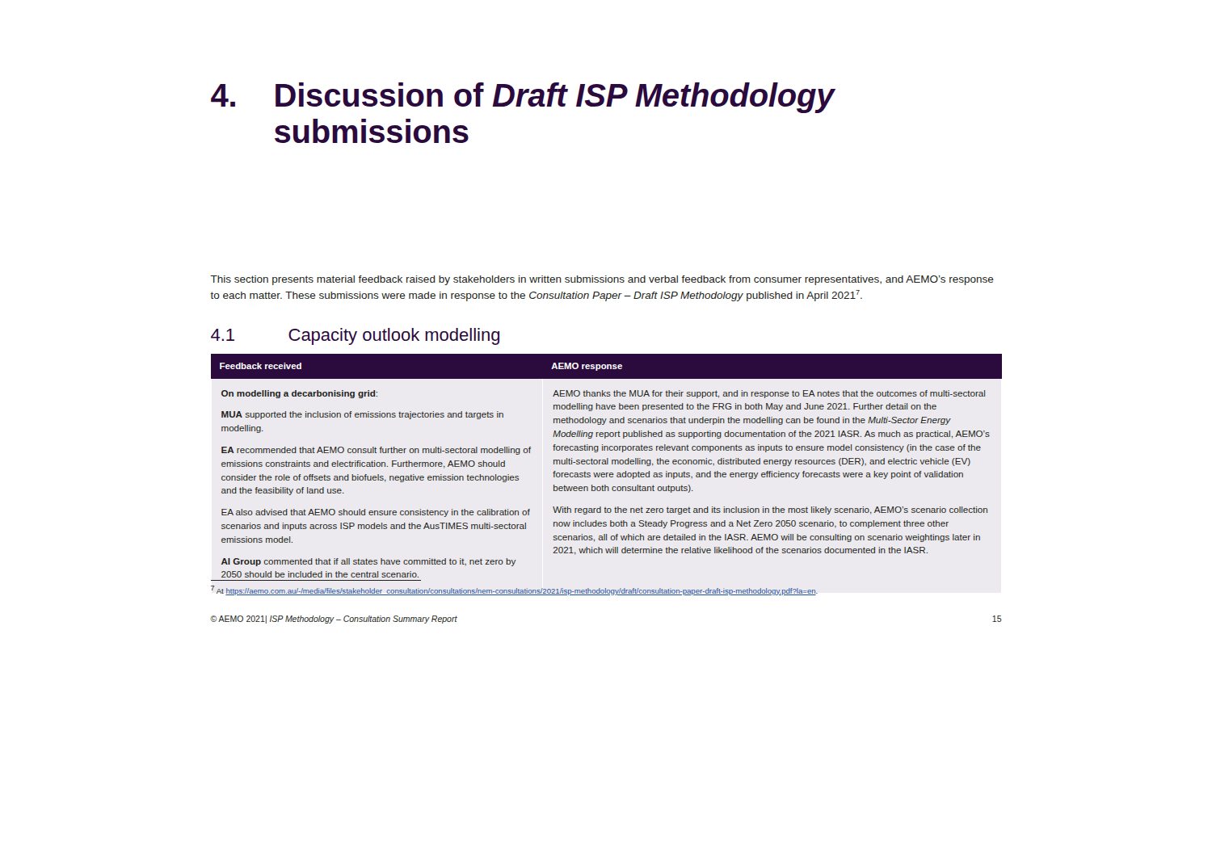4. Discussion of Draft ISP Methodology submissions
This section presents material feedback raised by stakeholders in written submissions and verbal feedback from consumer representatives, and AEMO’s response to each matter. These submissions were made in response to the Consultation Paper – Draft ISP Methodology published in April 20217.
4.1 Capacity outlook modelling
| Feedback received | AEMO response |
| --- | --- |
| On modelling a decarbonising grid : MUA supported the inclusion of emissions trajectories and targets in modelling. EA recommended that AEMO consult further on multi-sectoral modelling of emissions constraints and electrification. Furthermore, AEMO should consider the role of offsets and biofuels, negative emission technologies and the feasibility of land use. EA also advised that AEMO should ensure consistency in the calibration of scenarios and inputs across ISP models and the AusTIMES multi-sectoral emissions model. AI Group commented that if all states have committed to it, net zero by 2050 should be included in the central scenario. | AEMO thanks the MUA for their support, and in response to EA notes that the outcomes of multi-sectoral modelling have been presented to the FRG in both May and June 2021. Further detail on the methodology and scenarios that underpin the modelling can be found in the Multi-Sector Energy Modelling report published as supporting documentation of the 2021 IASR. As much as practical, AEMO’s forecasting incorporates relevant components as inputs to ensure model consistency (in the case of the multi-sectoral modelling, the economic, distributed energy resources (DER), and electric vehicle (EV) forecasts were adopted as inputs, and the energy efficiency forecasts were a key point of validation between both consultant outputs). With regard to the net zero target and its inclusion in the most likely scenario, AEMO’s scenario collection now includes both a Steady Progress and a Net Zero 2050 scenario, to complement three other scenarios, all of which are detailed in the IASR. AEMO will be consulting on scenario weightings later in 2021, which will determine the relative likelihood of the scenarios documented in the IASR. |
7 At https://aemo.com.au/-/media/files/stakeholder_consultation/consultations/nem-consultations/2021/isp-methodology/draft/consultation-paper-draft-isp-methodology.pdf?la=en.
© AEMO 2021| ISP Methodology – Consultation Summary Report
15